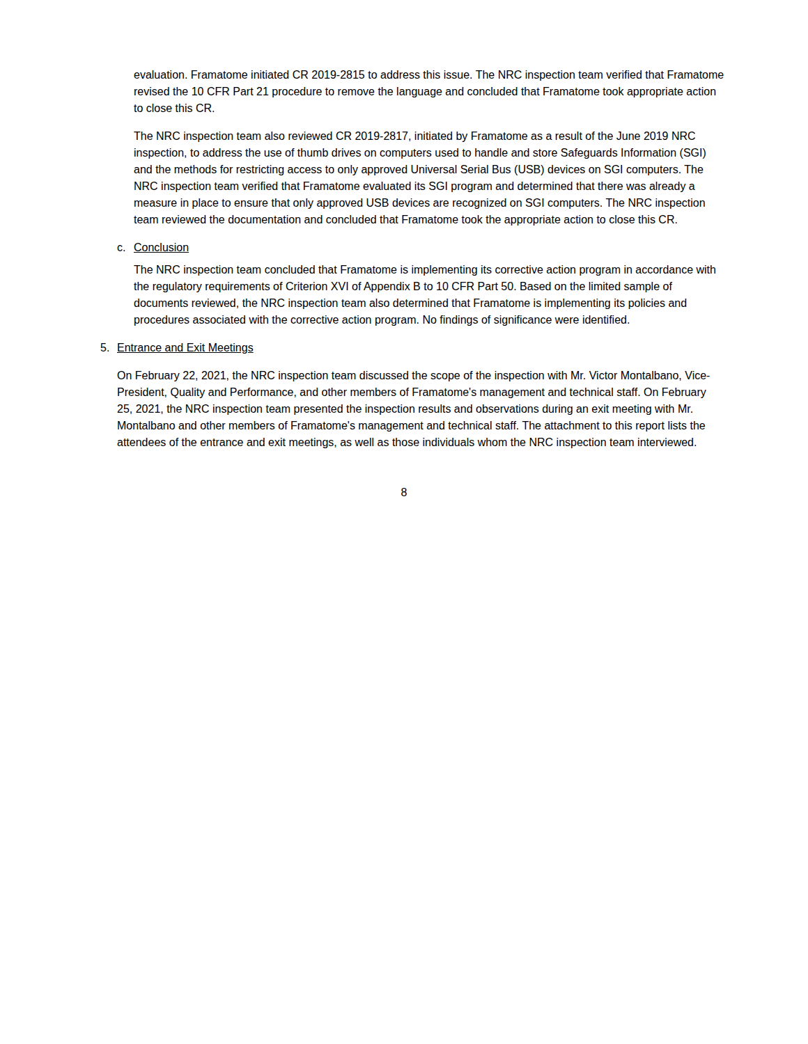evaluation. Framatome initiated CR 2019-2815 to address this issue. The NRC inspection team verified that Framatome revised the 10 CFR Part 21 procedure to remove the language and concluded that Framatome took appropriate action to close this CR.
The NRC inspection team also reviewed CR 2019-2817, initiated by Framatome as a result of the June 2019 NRC inspection, to address the use of thumb drives on computers used to handle and store Safeguards Information (SGI) and the methods for restricting access to only approved Universal Serial Bus (USB) devices on SGI computers. The NRC inspection team verified that Framatome evaluated its SGI program and determined that there was already a measure in place to ensure that only approved USB devices are recognized on SGI computers. The NRC inspection team reviewed the documentation and concluded that Framatome took the appropriate action to close this CR.
c. Conclusion
The NRC inspection team concluded that Framatome is implementing its corrective action program in accordance with the regulatory requirements of Criterion XVI of Appendix B to 10 CFR Part 50. Based on the limited sample of documents reviewed, the NRC inspection team also determined that Framatome is implementing its policies and procedures associated with the corrective action program. No findings of significance were identified.
5. Entrance and Exit Meetings
On February 22, 2021, the NRC inspection team discussed the scope of the inspection with Mr. Victor Montalbano, Vice-President, Quality and Performance, and other members of Framatome's management and technical staff. On February 25, 2021, the NRC inspection team presented the inspection results and observations during an exit meeting with Mr. Montalbano and other members of Framatome's management and technical staff. The attachment to this report lists the attendees of the entrance and exit meetings, as well as those individuals whom the NRC inspection team interviewed.
8